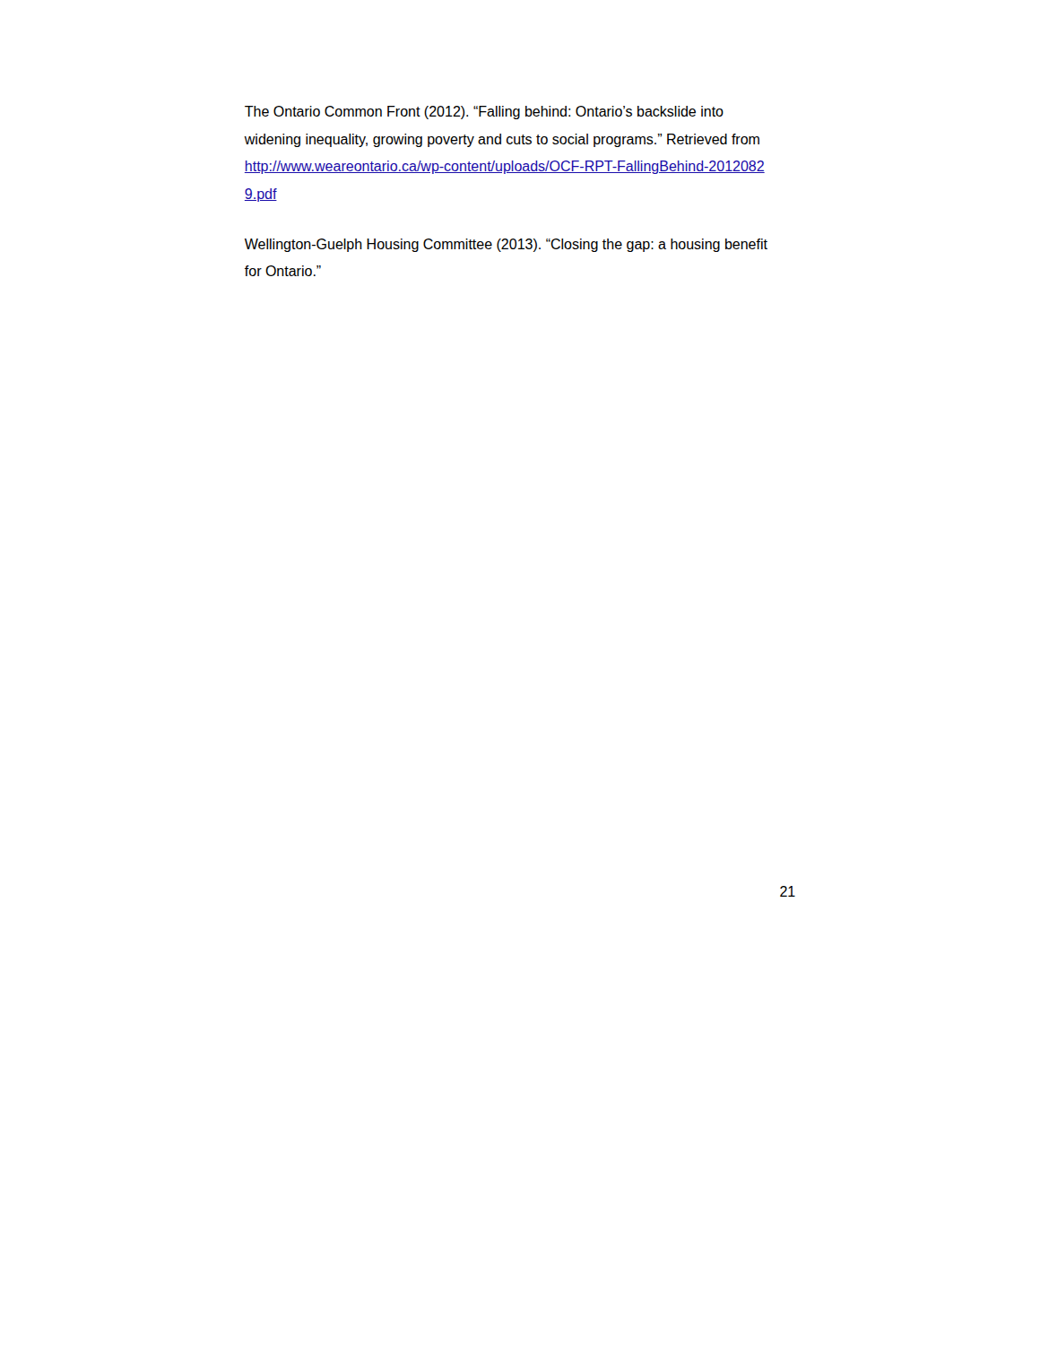The Ontario Common Front (2012). “Falling behind: Ontario’s backslide into widening inequality, growing poverty and cuts to social programs.” Retrieved from http://www.weareontario.ca/wp-content/uploads/OCF-RPT-FallingBehind-20120829.pdf
Wellington-Guelph Housing Committee (2013). “Closing the gap: a housing benefit for Ontario.”
21